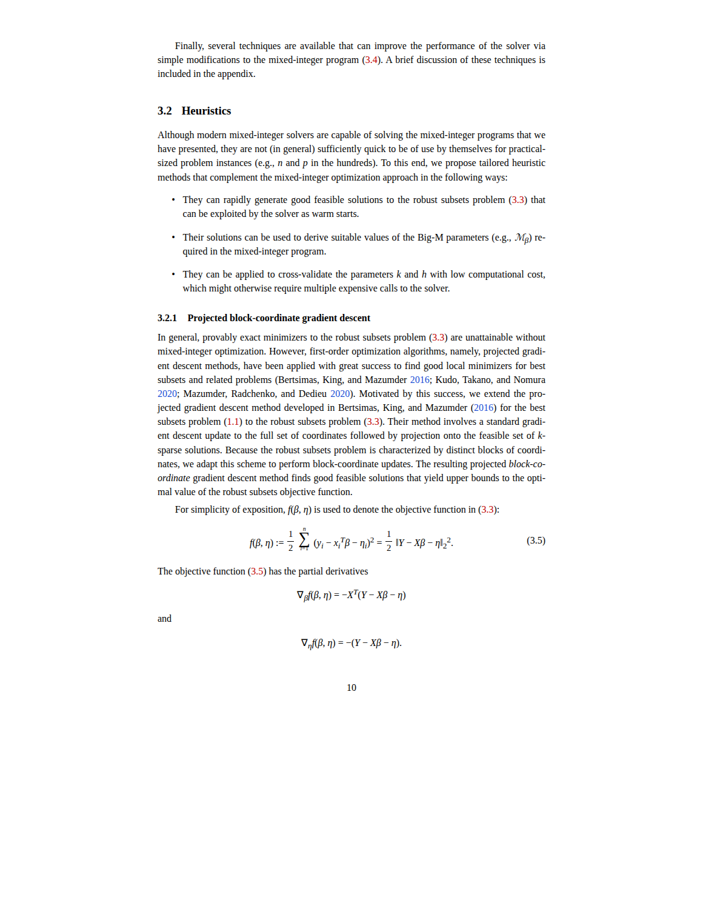Finally, several techniques are available that can improve the performance of the solver via simple modifications to the mixed-integer program (3.4). A brief discussion of these techniques is included in the appendix.
3.2 Heuristics
Although modern mixed-integer solvers are capable of solving the mixed-integer programs that we have presented, they are not (in general) sufficiently quick to be of use by themselves for practical-sized problem instances (e.g., n and p in the hundreds). To this end, we propose tailored heuristic methods that complement the mixed-integer optimization approach in the following ways:
They can rapidly generate good feasible solutions to the robust subsets problem (3.3) that can be exploited by the solver as warm starts.
Their solutions can be used to derive suitable values of the Big-M parameters (e.g., ℳβ) required in the mixed-integer program.
They can be applied to cross-validate the parameters k and h with low computational cost, which might otherwise require multiple expensive calls to the solver.
3.2.1 Projected block-coordinate gradient descent
In general, provably exact minimizers to the robust subsets problem (3.3) are unattainable without mixed-integer optimization. However, first-order optimization algorithms, namely, projected gradient descent methods, have been applied with great success to find good local minimizers for best subsets and related problems (Bertsimas, King, and Mazumder 2016; Kudo, Takano, and Nomura 2020; Mazumder, Radchenko, and Dedieu 2020). Motivated by this success, we extend the projected gradient descent method developed in Bertsimas, King, and Mazumder (2016) for the best subsets problem (1.1) to the robust subsets problem (3.3). Their method involves a standard gradient descent update to the full set of coordinates followed by projection onto the feasible set of k-sparse solutions. Because the robust subsets problem is characterized by distinct blocks of coordinates, we adapt this scheme to perform block-coordinate updates. The resulting projected block-coordinate gradient descent method finds good feasible solutions that yield upper bounds to the optimal value of the robust subsets objective function.
For simplicity of exposition, f(β, η) is used to denote the objective function in (3.3):
f(β, η) := 12 n∑i=1 (yi − xiT β − ηi)2 = 12 ‖Y − Xβ − η‖22. (3.5)
The objective function (3.5) has the partial derivatives
∇βf(β, η) = −XT(Y − Xβ − η)
and
∇ηf(β, η) = −(Y − Xβ − η).
10